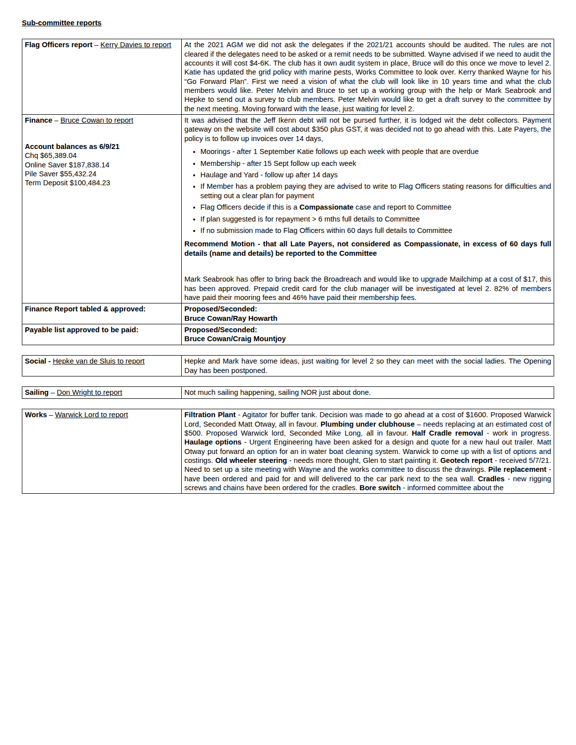Sub-committee reports
| Flag Officers report – Kerry Davies to report | At the 2021 AGM we did not ask the delegates if the 2021/21 accounts should be audited. The rules are not cleared if the delegates need to be asked or a remit needs to be submitted. Wayne advised if we need to audit the accounts it will cost $4-6K. The club has it own audit system in place, Bruce will do this once we move to level 2. Katie has updated the grid policy with marine pests, Works Committee to look over. Kerry thanked Wayne for his “Go Forward Plan”. First we need a vision of what the club will look like in 10 years time and what the club members would like. Peter Melvin and Bruce to set up a working group with the help or Mark Seabrook and Hepke to send out a survey to club members. Peter Melvin would like to get a draft survey to the committee by the next meeting. Moving forward with the lease, just waiting for level 2. |
| Finance – Bruce Cowan to report Account balances as 6/9/21 Chq $65,389.04 Online Saver $187,838.14 Pile Saver $55,432.24 Term Deposit $100,484.23 | It was advised that the Jeff Ikenn debt will not be pursed further, it is lodged wit the debt collectors. Payment gateway on the website will cost about $350 plus GST, it was decided not to go ahead with this. Late Payers, the policy is to follow up invoices over 14 days, Moorings - after 1 September Katie follows up each week with people that are overdue Membership - after 15 Sept follow up each week Haulage and Yard - follow up after 14 days If Member has a problem paying they are advised to write to Flag Officers stating reasons for difficulties and setting out a clear plan for payment Flag Officers decide if this is a Compassionate case and report to Committee If plan suggested is for repayment > 6 mths full details to Committee If no submission made to Flag Officers within 60 days full details to Committee Recommend Motion - that all Late Payers, not considered as Compassionate, in excess of 60 days full details (name and details) be reported to the Committee Mark Seabrook has offer to bring back the Broadreach and would like to upgrade Mailchimp at a cost of $17, this has been approved. Prepaid credit card for the club manager will be investigated at level 2. 82% of members have paid their mooring fees and 46% have paid their membership fees. |
| Finance Report tabled & approved: | Proposed/Seconded: Bruce Cowan/Ray Howarth |
| Payable list approved to be paid: | Proposed/Seconded: Bruce Cowan/Craig Mountjoy |
| Social - Hepke van de Sluis to report | Hepke and Mark have some ideas, just waiting for level 2 so they can meet with the social ladies. The Opening Day has been postponed. |
| Sailing – Don Wright to report | Not much sailing happening, sailing NOR just about done. |
| Works – Warwick Lord to report | Filtration Plant - Agitator for buffer tank. Decision was made to go ahead at a cost of $1600. Proposed Warwick Lord, Seconded Matt Otway, all in favour. Plumbing under clubhouse – needs replacing at an estimated cost of $500. Proposed Warwick lord, Seconded Mike Long, all in favour. Half Cradle removal - work in progress. Haulage options - Urgent Engineering have been asked for a design and quote for a new haul out trailer. Matt Otway put forward an option for an in water boat cleaning system. Warwick to come up with a list of options and costings. Old wheeler steering - needs more thought, Glen to start painting it. Geotech report - received 5/7/21. Need to set up a site meeting with Wayne and the works committee to discuss the drawings. Pile replacement - have been ordered and paid for and will delivered to the car park next to the sea wall. Cradles - new rigging screws and chains have been ordered for the cradles. Bore switch - informed committee about the |